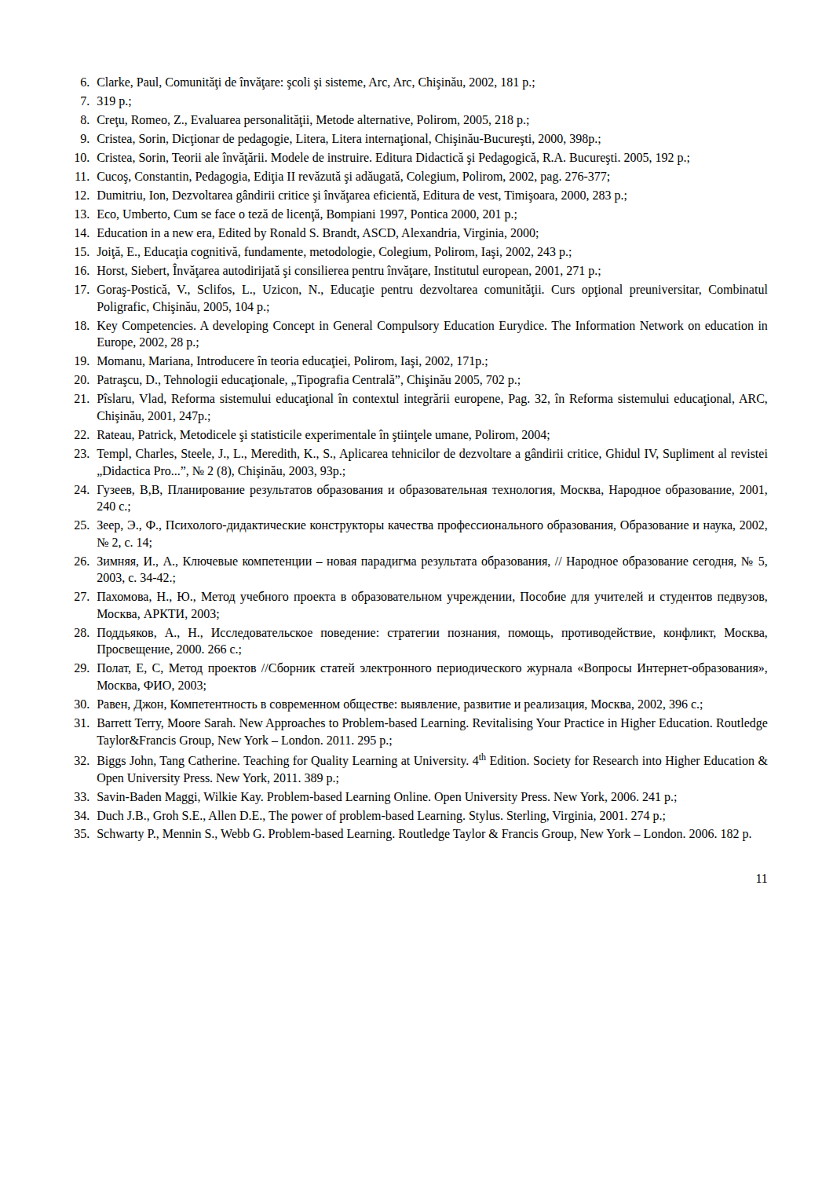Clarke, Paul, Comunităţi de învăţare: şcoli şi sisteme, Arc, Arc, Chişinău, 2002, 181 p.;
319 p.;
Creţu, Romeo, Z., Evaluarea personalităţii, Metode alternative, Polirom, 2005, 218 p.;
Cristea, Sorin, Dicţionar de pedagogie, Litera, Litera internaţional, Chişinău-Bucureşti, 2000, 398p.;
Cristea, Sorin, Teorii ale învăţării. Modele de instruire. Editura Didactică şi Pedagogică, R.A. Bucureşti. 2005, 192 p.;
Cucoş, Constantin, Pedagogia, Ediţia II revăzută şi adăugată, Colegium, Polirom, 2002, pag. 276-377;
Dumitriu, Ion, Dezvoltarea gândirii critice şi învăţarea eficientă, Editura de vest, Timişoara, 2000, 283 p.;
Eco, Umberto, Cum se face o teză de licenţă, Bompiani 1997, Pontica 2000, 201 p.;
Education in a new era, Edited by Ronald S. Brandt, ASCD, Alexandria, Virginia, 2000;
Joiţă, E., Educaţia cognitivă, fundamente, metodologie, Colegium, Polirom, Iaşi, 2002, 243 p.;
Horst, Siebert, Învăţarea autodirijată şi consilierea pentru învăţare, Institutul european, 2001, 271 p.;
Goraş-Postică, V., Sclifos, L., Uzicon, N., Educaţie pentru dezvoltarea comunităţii. Curs opţional preuniversitar, Combinatul Poligrafic, Chişinău, 2005, 104 p.;
Key Competencies. A developing Concept in General Compulsory Education Eurydice. The Information Network on education in Europe, 2002, 28 p.;
Momanu, Mariana, Introducere în teoria educaţiei, Polirom, Iaşi, 2002, 171p.;
Patraşcu, D., Tehnologii educaţionale, „Tipografia Centrală”, Chişinău 2005, 702 p.;
Pîslaru, Vlad, Reforma sistemului educaţional în contextul integrării europene, Pag. 32, în Reforma sistemului educaţional, ARC, Chişinău, 2001, 247p.;
Rateau, Patrick, Metodicele şi statisticile experimentale în ştiinţele umane, Polirom, 2004;
Templ, Charles, Steele, J., L., Meredith, K., S., Aplicarea tehnicilor de dezvoltare a gândirii critice, Ghidul IV, Supliment al revistei „Didactica Pro...”, № 2 (8), Chişinău, 2003, 93p.;
Гузеев, В,В, Планирование результатов образования и образовательная технология, Москва, Народное образование, 2001, 240 с.;
Зеер, Э., Ф., Психолого-дидактические конструкторы качества профессионального образования, Образование и наука, 2002, № 2, с. 14;
Зимняя, И., А., Ключевые компетенции – новая парадигма результата образования, // Народное образование сегодня, № 5, 2003, с. 34-42.;
Пахомова, Н., Ю., Метод учебного проекта в образовательном учреждении, Пособие для учителей и студентов педвузов, Москва, АРКТИ, 2003;
Поддьяков, А., Н., Исследовательское поведение: стратегии познания, помощь, противодействие, конфликт, Москва, Просвещение, 2000. 266 с.;
Полат, Е, С, Метод проектов //Сборник статей электронного периодического журнала «Вопросы Интернет-образования», Москва, ФИО, 2003;
Равен, Джон, Компетентность в современном обществе: выявление, развитие и реализация, Москва, 2002, 396 с.;
Barrett Terry, Moore Sarah. New Approaches to Problem-based Learning. Revitalising Your Practice in Higher Education. Routledge Taylor&Francis Group, New York – London. 2011. 295 p.;
Biggs John, Tang Catherine. Teaching for Quality Learning at University. 4th Edition. Society for Research into Higher Education & Open University Press. New York, 2011. 389 p.;
Savin-Baden Maggi, Wilkie Kay. Problem-based Learning Online. Open University Press. New York, 2006. 241 p.;
Duch J.B., Groh S.E., Allen D.E., The power of problem-based Learning. Stylus. Sterling, Virginia, 2001. 274 p.;
Schwarty P., Mennin S., Webb G. Problem-based Learning. Routledge Taylor & Francis Group, New York – London. 2006. 182 p.
11